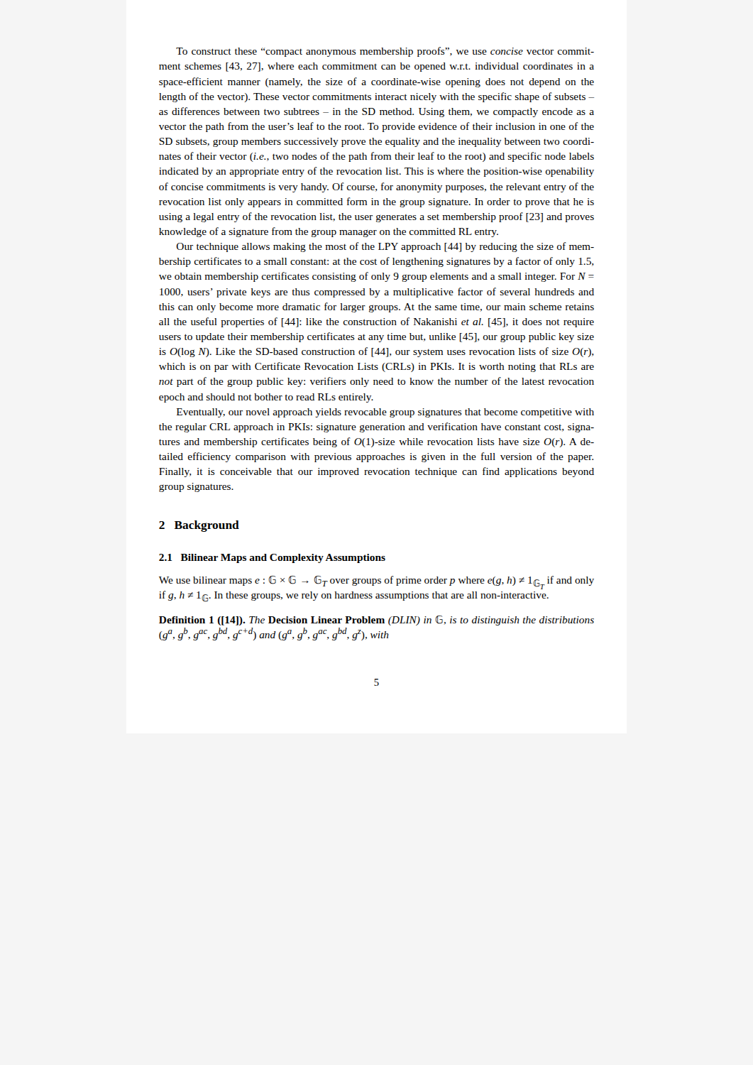To construct these “compact anonymous membership proofs”, we use concise vector commitment schemes [43, 27], where each commitment can be opened w.r.t. individual coordinates in a space-efficient manner (namely, the size of a coordinate-wise opening does not depend on the length of the vector). These vector commitments interact nicely with the specific shape of subsets – as differences between two subtrees – in the SD method. Using them, we compactly encode as a vector the path from the user’s leaf to the root. To provide evidence of their inclusion in one of the SD subsets, group members successively prove the equality and the inequality between two coordinates of their vector (i.e., two nodes of the path from their leaf to the root) and specific node labels indicated by an appropriate entry of the revocation list. This is where the position-wise openability of concise commitments is very handy. Of course, for anonymity purposes, the relevant entry of the revocation list only appears in committed form in the group signature. In order to prove that he is using a legal entry of the revocation list, the user generates a set membership proof [23] and proves knowledge of a signature from the group manager on the committed RL entry.
Our technique allows making the most of the LPY approach [44] by reducing the size of membership certificates to a small constant: at the cost of lengthening signatures by a factor of only 1.5, we obtain membership certificates consisting of only 9 group elements and a small integer. For N = 1000, users’ private keys are thus compressed by a multiplicative factor of several hundreds and this can only become more dramatic for larger groups. At the same time, our main scheme retains all the useful properties of [44]: like the construction of Nakanishi et al. [45], it does not require users to update their membership certificates at any time but, unlike [45], our group public key size is O(log N). Like the SD-based construction of [44], our system uses revocation lists of size O(r), which is on par with Certificate Revocation Lists (CRLs) in PKIs. It is worth noting that RLs are not part of the group public key: verifiers only need to know the number of the latest revocation epoch and should not bother to read RLs entirely.
Eventually, our novel approach yields revocable group signatures that become competitive with the regular CRL approach in PKIs: signature generation and verification have constant cost, signatures and membership certificates being of O(1)-size while revocation lists have size O(r). A detailed efficiency comparison with previous approaches is given in the full version of the paper. Finally, it is conceivable that our improved revocation technique can find applications beyond group signatures.
2 Background
2.1 Bilinear Maps and Complexity Assumptions
We use bilinear maps e : 𝔾 × 𝔾 → 𝔾T over groups of prime order p where e(g, h) ≠ 1𝔾T if and only if g, h ≠ 1𝔾. In these groups, we rely on hardness assumptions that are all non-interactive.
Definition 1 ([14]). The Decision Linear Problem (DLIN) in 𝔾, is to distinguish the distributions (ga, gb, gac, gbd, gc+d) and (ga, gb, gac, gbd, gz), with
5